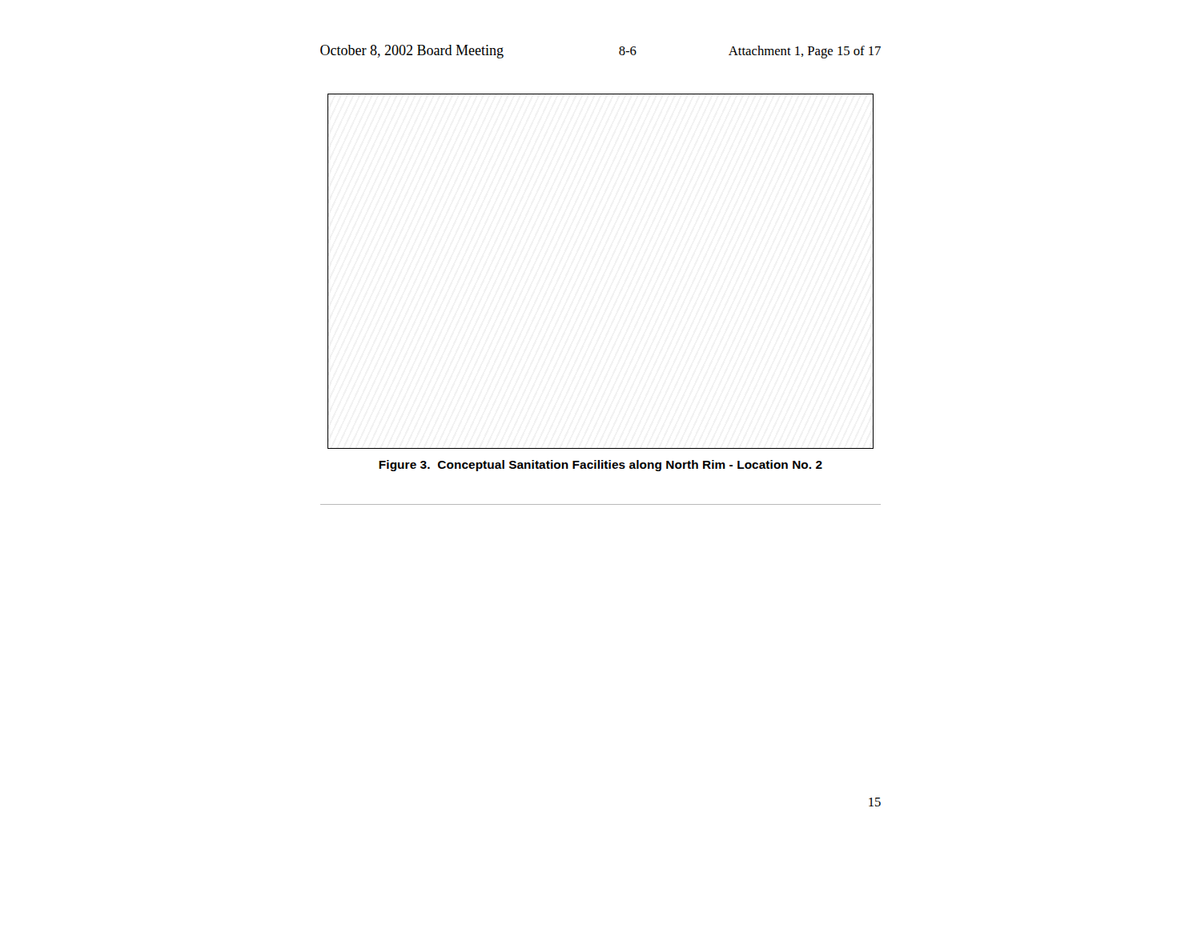October 8, 2002 Board Meeting
8-6
Attachment 1, Page 15 of 17
Figure 3. Conceptual Sanitation Facilities along North Rim - Location No. 2
15